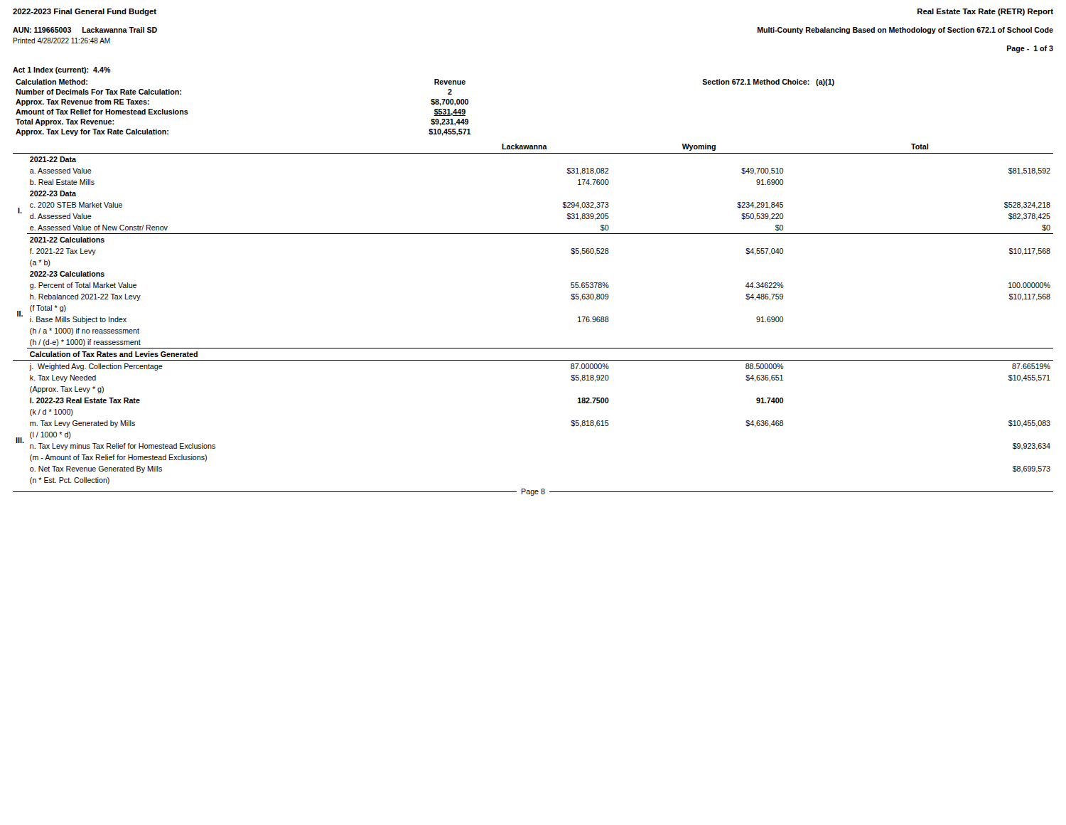2022-2023 Final General Fund Budget
AUN: 119665003 Lackawanna Trail SD
Printed 4/28/2022 11:26:48 AM
Real Estate Tax Rate (RETR) Report
Multi-County Rebalancing Based on Methodology of Section 672.1 of School Code
Page - 1 of 3
Act 1 Index (current): 4.4%
| Calculation Method: | Revenue | | Section 672.1 Method Choice: (a)(1) |
| Number of Decimals For Tax Rate Calculation: | 2 | | |
| Approx. Tax Revenue from RE Taxes: | $8,700,000 | | |
| Amount of Tax Relief for Homestead Exclusions | $531,449 | | |
| Total Approx. Tax Revenue: | $9,231,449 | | |
| Approx. Tax Levy for Tax Rate Calculation: | $10,455,571 | | |
| | | Lackawanna | Wyoming | Total |
| --- | --- | --- | --- | --- |
| | 2021-22 Data | | | |
| | a. Assessed Value | $31,818,082 | $49,700,510 | $81,518,592 |
| | b. Real Estate Mills | 174.7600 | 91.6900 | |
| I. | 2022-23 Data | | | |
| c. 2020 STEB Market Value | $294,032,373 | $234,291,845 | $528,324,218 |
| d. Assessed Value | $31,839,205 | $50,539,220 | $82,378,425 |
| e. Assessed Value of New Constr/ Renov | $0 | $0 | $0 |
| | 2021-22 Calculations | | | |
| | f. 2021-22 Tax Levy | $5,560,528 | $4,557,040 | $10,117,568 |
| | (a * b) | | | |
| | 2022-23 Calculations | | | |
| II. | g. Percent of Total Market Value | 55.65378% | 44.34622% | 100.00000% |
| h. Rebalanced 2021-22 Tax Levy | $5,630,809 | $4,486,759 | $10,117,568 |
| (f Total * g) | | | |
| i. Base Mills Subject to Index | 176.9688 | 91.6900 | |
| (h / a * 1000) if no reassessment | | | |
| (h / (d-e) * 1000) if reassessment | | | |
| | Calculation of Tax Rates and Levies Generated | | | |
| | j. Weighted Avg. Collection Percentage | 87.00000% | 88.50000% | 87.66519% |
| | k. Tax Levy Needed | $5,818,920 | $4,636,651 | $10,455,571 |
| | (Approx. Tax Levy * g) | | | |
| | l. 2022-23 Real Estate Tax Rate | 182.7500 | 91.7400 | |
| III. | (k / d * 1000) | | | |
| m. Tax Levy Generated by Mills | $5,818,615 | $4,636,468 | $10,455,083 |
| (l / 1000 * d) | | | |
| n. Tax Levy minus Tax Relief for Homestead Exclusions | | | $9,923,634 |
| (m - Amount of Tax Relief for Homestead Exclusions) | | | |
| o. Net Tax Revenue Generated By Mills | | | $8,699,573 |
| | (n * Est. Pct. Collection) | | | |
Page 8